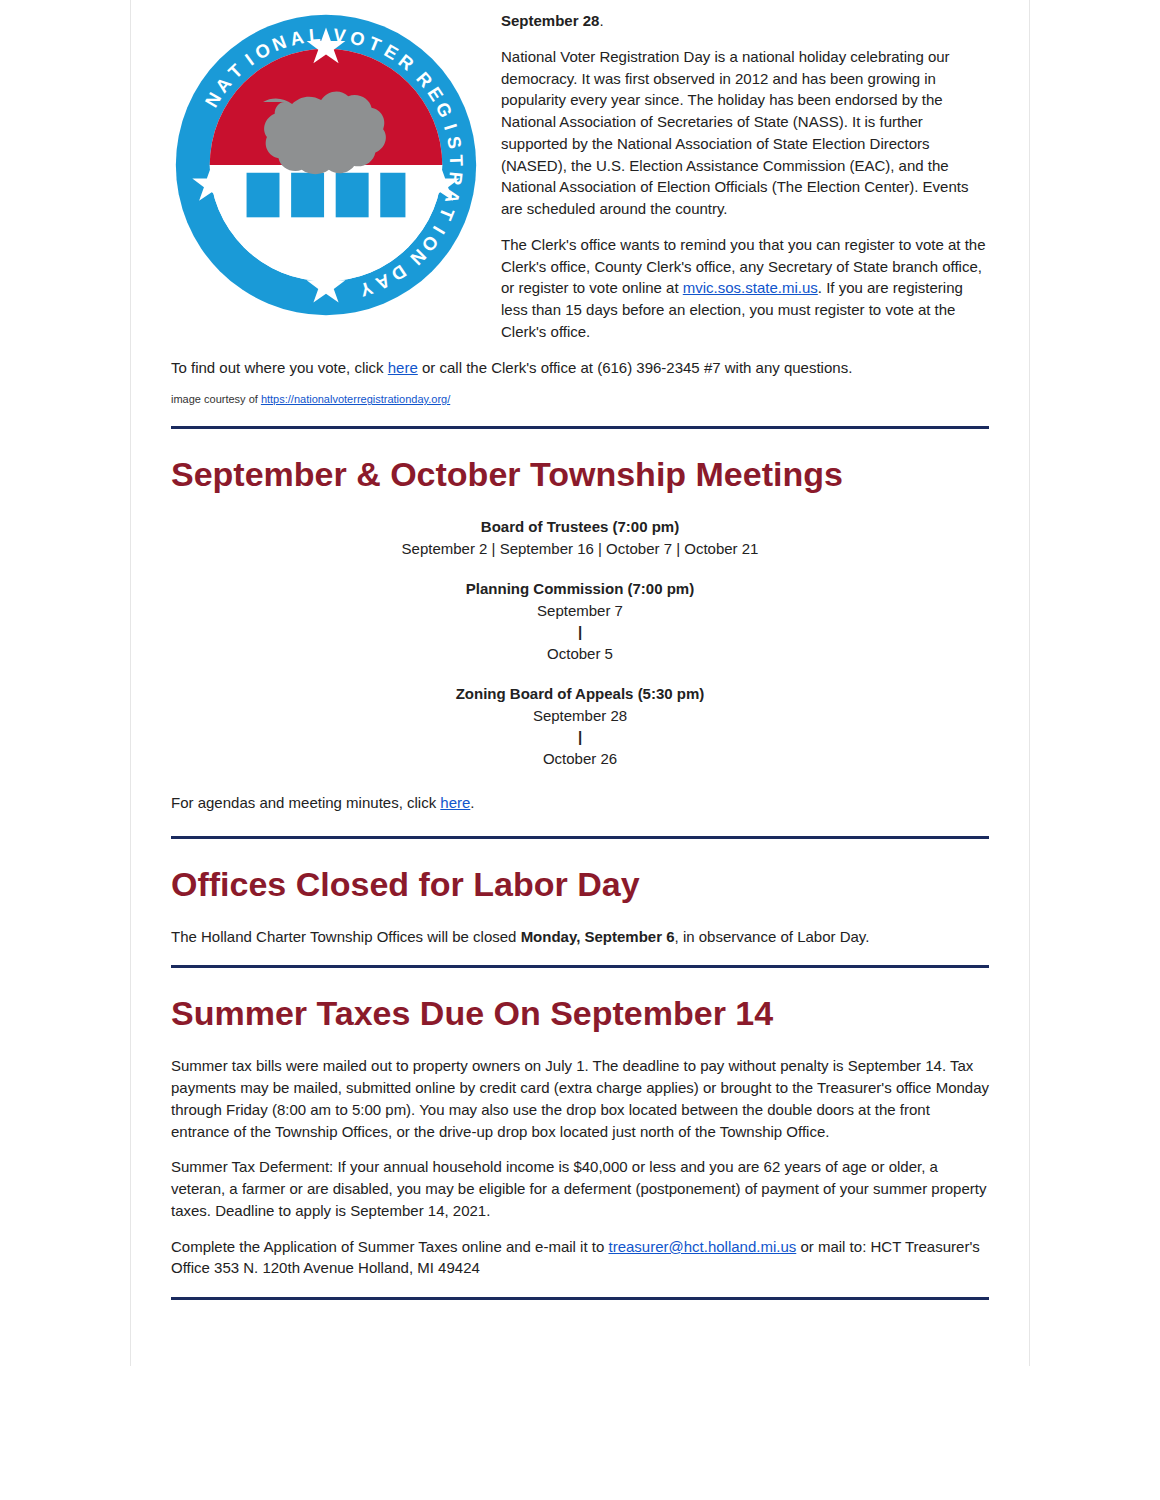N A T I O N A L V O T E R R E G I S T R A T I O N D A Y
September 28.
National Voter Registration Day is a national holiday celebrating our democracy. It was first observed in 2012 and has been growing in popularity every year since. The holiday has been endorsed by the National Association of Secretaries of State (NASS). It is further supported by the National Association of State Election Directors (NASED), the U.S. Election Assistance Commission (EAC), and the National Association of Election Officials (The Election Center). Events are scheduled around the country.
The Clerk's office wants to remind you that you can register to vote at the Clerk's office, County Clerk's office, any Secretary of State branch office, or register to vote online at mvic.sos.state.mi.us. If you are registering less than 15 days before an election, you must register to vote at the Clerk's office.
To find out where you vote, click here or call the Clerk's office at (616) 396-2345 #7 with any questions.
image courtesy of https://nationalvoterregistrationday.org/
September & October Township Meetings
Board of Trustees (7:00 pm) September 2 | September 16 | October 7 | October 21
Planning Commission (7:00 pm) September 7 | October 5
Zoning Board of Appeals (5:30 pm) September 28 | October 26
For agendas and meeting minutes, click here.
Offices Closed for Labor Day
The Holland Charter Township Offices will be closed Monday, September 6, in observance of Labor Day.
Summer Taxes Due On September 14
Summer tax bills were mailed out to property owners on July 1. The deadline to pay without penalty is September 14. Tax payments may be mailed, submitted online by credit card (extra charge applies) or brought to the Treasurer's office Monday through Friday (8:00 am to 5:00 pm). You may also use the drop box located between the double doors at the front entrance of the Township Offices, or the drive-up drop box located just north of the Township Office.
Summer Tax Deferment: If your annual household income is $40,000 or less and you are 62 years of age or older, a veteran, a farmer or are disabled, you may be eligible for a deferment (postponement) of payment of your summer property taxes. Deadline to apply is September 14, 2021.
Complete the Application of Summer Taxes online and e-mail it to treasurer@hct.holland.mi.us or mail to: HCT Treasurer's Office 353 N. 120th Avenue Holland, MI 49424